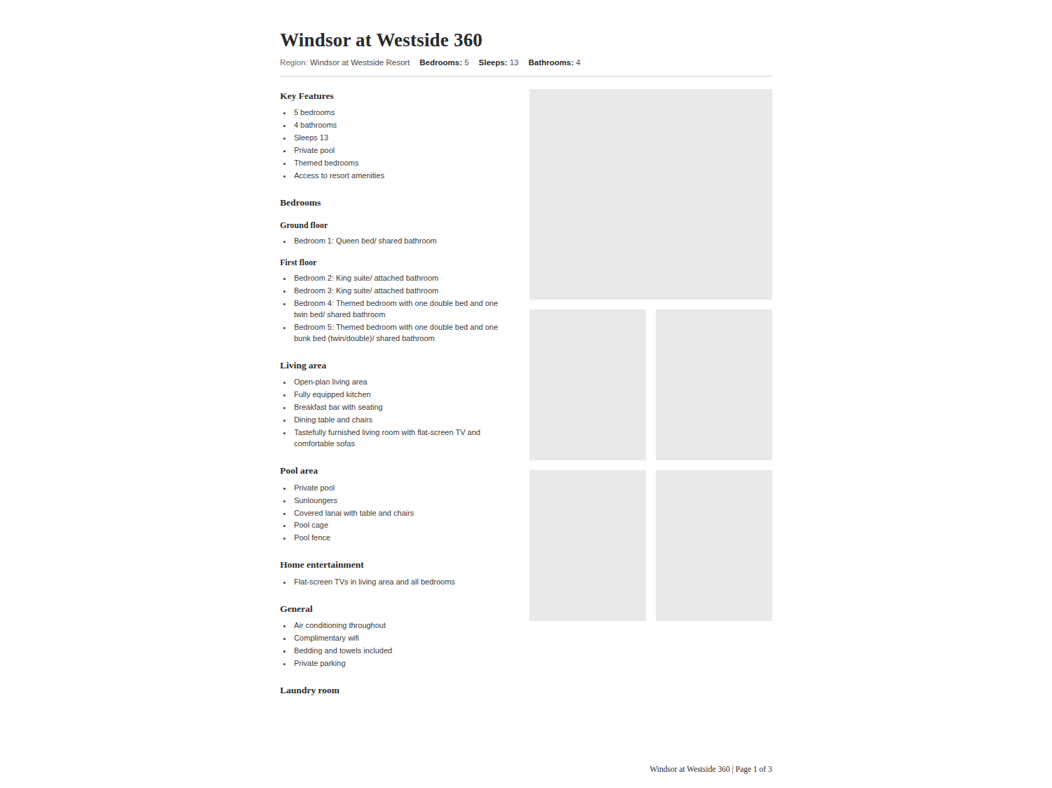Windsor at Westside 360
Region: Windsor at Westside Resort Bedrooms: 5 Sleeps: 13 Bathrooms: 4
Key Features
5 bedrooms
4 bathrooms
Sleeps 13
Private pool
Themed bedrooms
Access to resort amenities
Bedrooms
Ground floor
Bedroom 1: Queen bed/ shared bathroom
First floor
Bedroom 2: King suite/ attached bathroom
Bedroom 3: King suite/ attached bathroom
Bedroom 4: Themed bedroom with one double bed and one twin bed/ shared bathroom
Bedroom 5: Themed bedroom with one double bed and one bunk bed (twin/double)/ shared bathroom
Living area
Open-plan living area
Fully equipped kitchen
Breakfast bar with seating
Dining table and chairs
Tastefully furnished living room with flat-screen TV and comfortable sofas
Pool area
Private pool
Sunloungers
Covered lanai with table and chairs
Pool cage
Pool fence
Home entertainment
Flat-screen TVs in living area and all bedrooms
General
Air conditioning throughout
Complimentary wifi
Bedding and towels included
Private parking
Laundry room
Windsor at Westside 360 | Page 1 of 3